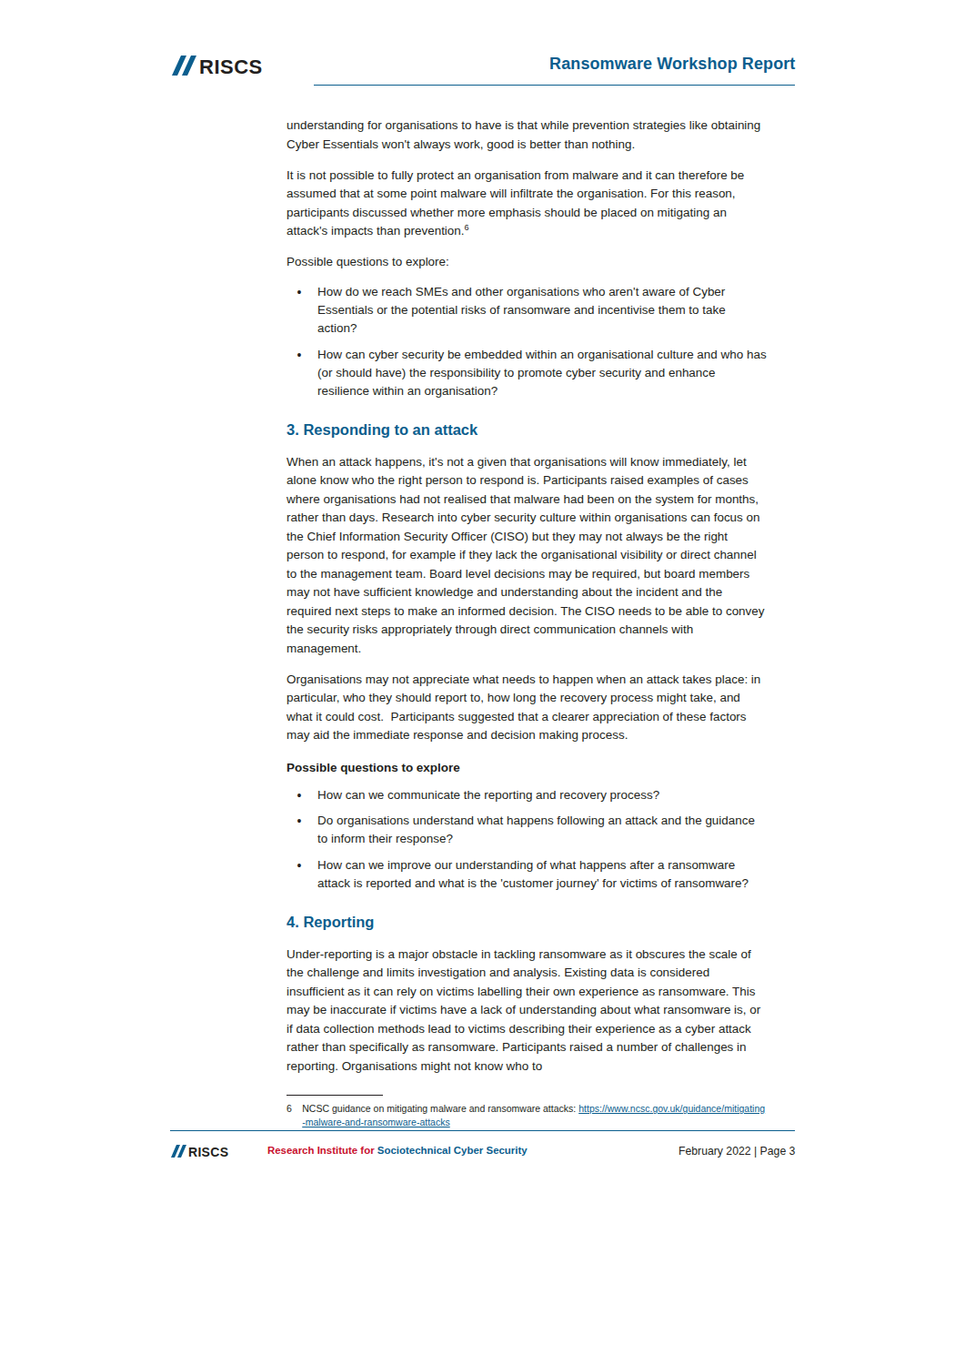RISCS
Ransomware Workshop Report
understanding for organisations to have is that while prevention strategies like obtaining Cyber Essentials won't always work, good is better than nothing.
It is not possible to fully protect an organisation from malware and it can therefore be assumed that at some point malware will infiltrate the organisation. For this reason, participants discussed whether more emphasis should be placed on mitigating an attack's impacts than prevention.6
Possible questions to explore:
How do we reach SMEs and other organisations who aren't aware of Cyber Essentials or the potential risks of ransomware and incentivise them to take action?
How can cyber security be embedded within an organisational culture and who has (or should have) the responsibility to promote cyber security and enhance resilience within an organisation?
3. Responding to an attack
When an attack happens, it's not a given that organisations will know immediately, let alone know who the right person to respond is. Participants raised examples of cases where organisations had not realised that malware had been on the system for months, rather than days. Research into cyber security culture within organisations can focus on the Chief Information Security Officer (CISO) but they may not always be the right person to respond, for example if they lack the organisational visibility or direct channel to the management team. Board level decisions may be required, but board members may not have sufficient knowledge and understanding about the incident and the required next steps to make an informed decision. The CISO needs to be able to convey the security risks appropriately through direct communication channels with management.
Organisations may not appreciate what needs to happen when an attack takes place: in particular, who they should report to, how long the recovery process might take, and what it could cost. Participants suggested that a clearer appreciation of these factors may aid the immediate response and decision making process.
Possible questions to explore
How can we communicate the reporting and recovery process?
Do organisations understand what happens following an attack and the guidance to inform their response?
How can we improve our understanding of what happens after a ransomware attack is reported and what is the 'customer journey' for victims of ransomware?
4. Reporting
Under-reporting is a major obstacle in tackling ransomware as it obscures the scale of the challenge and limits investigation and analysis. Existing data is considered insufficient as it can rely on victims labelling their own experience as ransomware. This may be inaccurate if victims have a lack of understanding about what ransomware is, or if data collection methods lead to victims describing their experience as a cyber attack rather than specifically as ransomware. Participants raised a number of challenges in reporting. Organisations might not know who to
6 NCSC guidance on mitigating malware and ransomware attacks: https://www.ncsc.gov.uk/guidance/mitigating-malware-and-ransomware-attacks
RISCS
Research Institute for Sociotechnical Cyber Security
February 2022 | Page 3